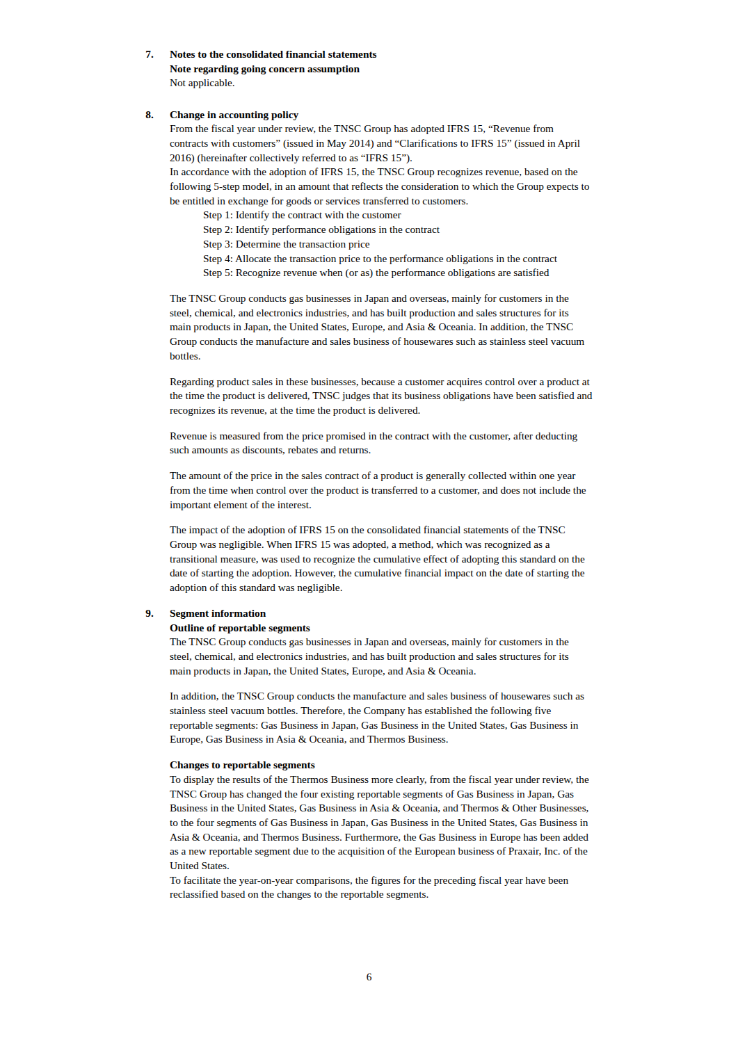7.
Notes to the consolidated financial statements
Note regarding going concern assumption
Not applicable.
8.
Change in accounting policy
From the fiscal year under review, the TNSC Group has adopted IFRS 15, “Revenue from contracts with customers” (issued in May 2014) and “Clarifications to IFRS 15” (issued in April 2016) (hereinafter collectively referred to as “IFRS 15”).
In accordance with the adoption of IFRS 15, the TNSC Group recognizes revenue, based on the following 5-step model, in an amount that reflects the consideration to which the Group expects to be entitled in exchange for goods or services transferred to customers.
Step 1: Identify the contract with the customer
Step 2: Identify performance obligations in the contract
Step 3: Determine the transaction price
Step 4: Allocate the transaction price to the performance obligations in the contract
Step 5: Recognize revenue when (or as) the performance obligations are satisfied
The TNSC Group conducts gas businesses in Japan and overseas, mainly for customers in the steel, chemical, and electronics industries, and has built production and sales structures for its main products in Japan, the United States, Europe, and Asia & Oceania. In addition, the TNSC Group conducts the manufacture and sales business of housewares such as stainless steel vacuum bottles.
Regarding product sales in these businesses, because a customer acquires control over a product at the time the product is delivered, TNSC judges that its business obligations have been satisfied and recognizes its revenue, at the time the product is delivered.
Revenue is measured from the price promised in the contract with the customer, after deducting such amounts as discounts, rebates and returns.
The amount of the price in the sales contract of a product is generally collected within one year from the time when control over the product is transferred to a customer, and does not include the important element of the interest.
The impact of the adoption of IFRS 15 on the consolidated financial statements of the TNSC Group was negligible. When IFRS 15 was adopted, a method, which was recognized as a transitional measure, was used to recognize the cumulative effect of adopting this standard on the date of starting the adoption. However, the cumulative financial impact on the date of starting the adoption of this standard was negligible.
9.
Segment information
Outline of reportable segments
The TNSC Group conducts gas businesses in Japan and overseas, mainly for customers in the steel, chemical, and electronics industries, and has built production and sales structures for its main products in Japan, the United States, Europe, and Asia & Oceania.
In addition, the TNSC Group conducts the manufacture and sales business of housewares such as stainless steel vacuum bottles. Therefore, the Company has established the following five reportable segments: Gas Business in Japan, Gas Business in the United States, Gas Business in Europe, Gas Business in Asia & Oceania, and Thermos Business.
Changes to reportable segments
To display the results of the Thermos Business more clearly, from the fiscal year under review, the TNSC Group has changed the four existing reportable segments of Gas Business in Japan, Gas Business in the United States, Gas Business in Asia & Oceania, and Thermos & Other Businesses, to the four segments of Gas Business in Japan, Gas Business in the United States, Gas Business in Asia & Oceania, and Thermos Business. Furthermore, the Gas Business in Europe has been added as a new reportable segment due to the acquisition of the European business of Praxair, Inc. of the United States.
To facilitate the year-on-year comparisons, the figures for the preceding fiscal year have been reclassified based on the changes to the reportable segments.
6